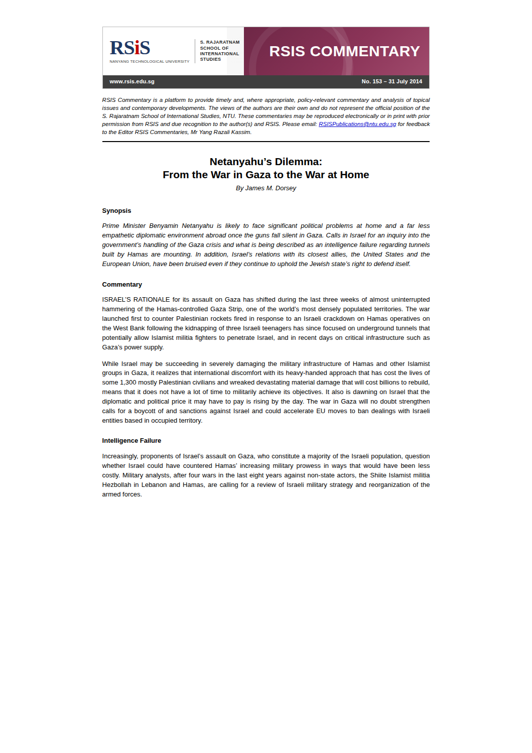RSi S
Nanyang Technological University
S. Rajaratnam
School of
International
Studies
RSIS COMMENTARY
www.rsis.edu.sg No. 153 – 31 July 2014
RSIS Commentary is a platform to provide timely and, where appropriate, policy-relevant commentary and analysis of topical issues and contemporary developments. The views of the authors are their own and do not represent the official position of the S. Rajaratnam School of International Studies, NTU. These commentaries may be reproduced electronically or in print with prior permission from RSIS and due recognition to the author(s) and RSIS. Please email: RSISPublications@ntu.edu.sg for feedback to the Editor RSIS Commentaries, Mr Yang Razali Kassim.
Netanyahu’s Dilemma:
From the War in Gaza to the War at Home
By James M. Dorsey
Synopsis
Prime Minister Benyamin Netanyahu is likely to face significant political problems at home and a far less empathetic diplomatic environment abroad once the guns fall silent in Gaza. Calls in Israel for an inquiry into the government’s handling of the Gaza crisis and what is being described as an intelligence failure regarding tunnels built by Hamas are mounting. In addition, Israel’s relations with its closest allies, the United States and the European Union, have been bruised even if they continue to uphold the Jewish state’s right to defend itself.
Commentary
ISRAEL’S RATIONALE for its assault on Gaza has shifted during the last three weeks of almost uninterrupted hammering of the Hamas-controlled Gaza Strip, one of the world’s most densely populated territories. The war launched first to counter Palestinian rockets fired in response to an Israeli crackdown on Hamas operatives on the West Bank following the kidnapping of three Israeli teenagers has since focused on underground tunnels that potentially allow Islamist militia fighters to penetrate Israel, and in recent days on critical infrastructure such as Gaza’s power supply.
While Israel may be succeeding in severely damaging the military infrastructure of Hamas and other Islamist groups in Gaza, it realizes that international discomfort with its heavy-handed approach that has cost the lives of some 1,300 mostly Palestinian civilians and wreaked devastating material damage that will cost billions to rebuild, means that it does not have a lot of time to militarily achieve its objectives. It also is dawning on Israel that the diplomatic and political price it may have to pay is rising by the day. The war in Gaza will no doubt strengthen calls for a boycott of and sanctions against Israel and could accelerate EU moves to ban dealings with Israeli entities based in occupied territory.
Intelligence Failure
Increasingly, proponents of Israel’s assault on Gaza, who constitute a majority of the Israeli population, question whether Israel could have countered Hamas’ increasing military prowess in ways that would have been less costly. Military analysts, after four wars in the last eight years against non-state actors, the Shiite Islamist militia Hezbollah in Lebanon and Hamas, are calling for a review of Israeli military strategy and reorganization of the armed forces.